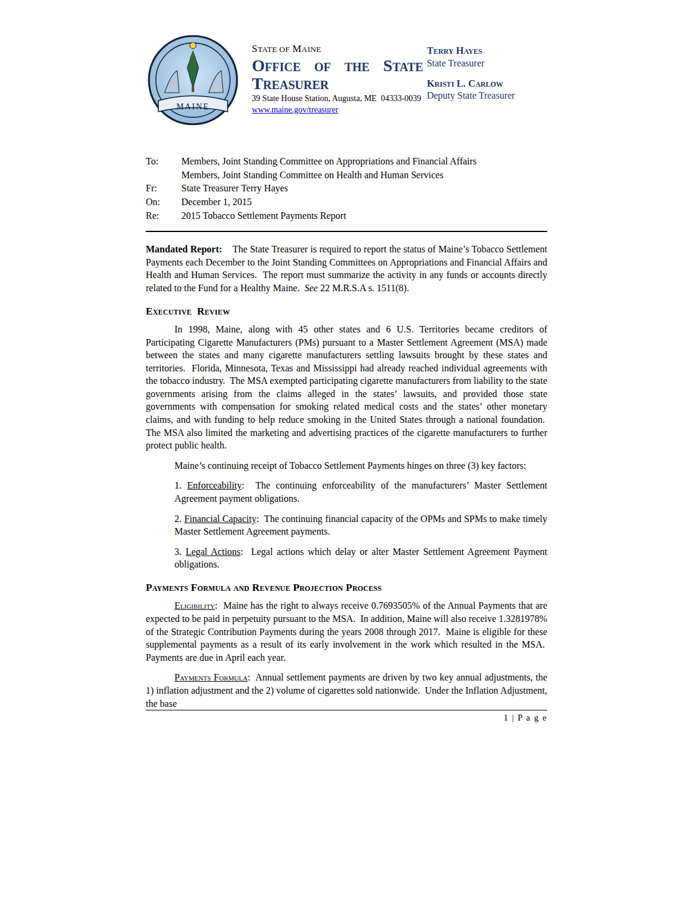STATE OF MAINE
Office of the State Treasurer
39 State House Station, Augusta, ME 04333-0039
www.maine.gov/treasurer
Terry Hayes State Treasurer
Kristi L. Carlow Deputy State Treasurer
| To: | Members, Joint Standing Committee on Appropriations and Financial Affairs |
| | Members, Joint Standing Committee on Health and Human Services |
| Fr: | State Treasurer Terry Hayes |
| On: | December 1, 2015 |
| Re: | 2015 Tobacco Settlement Payments Report |
Mandated Report: The State Treasurer is required to report the status of Maine’s Tobacco Settlement Payments each December to the Joint Standing Committees on Appropriations and Financial Affairs and Health and Human Services. The report must summarize the activity in any funds or accounts directly related to the Fund for a Healthy Maine. See 22 M.R.S.A s. 1511(8).
Executive Review
In 1998, Maine, along with 45 other states and 6 U.S. Territories became creditors of Participating Cigarette Manufacturers (PMs) pursuant to a Master Settlement Agreement (MSA) made between the states and many cigarette manufacturers settling lawsuits brought by these states and territories. Florida, Minnesota, Texas and Mississippi had already reached individual agreements with the tobacco industry. The MSA exempted participating cigarette manufacturers from liability to the state governments arising from the claims alleged in the states’ lawsuits, and provided those state governments with compensation for smoking related medical costs and the states’ other monetary claims, and with funding to help reduce smoking in the United States through a national foundation. The MSA also limited the marketing and advertising practices of the cigarette manufacturers to further protect public health.
Maine’s continuing receipt of Tobacco Settlement Payments hinges on three (3) key factors:
1. Enforceability: The continuing enforceability of the manufacturers’ Master Settlement Agreement payment obligations.
2. Financial Capacity: The continuing financial capacity of the OPMs and SPMs to make timely Master Settlement Agreement payments.
3. Legal Actions: Legal actions which delay or alter Master Settlement Agreement Payment obligations.
Payments Formula and Revenue Projection Process
Eligibility: Maine has the right to always receive 0.7693505% of the Annual Payments that are expected to be paid in perpetuity pursuant to the MSA. In addition, Maine will also receive 1.3281978% of the Strategic Contribution Payments during the years 2008 through 2017. Maine is eligible for these supplemental payments as a result of its early involvement in the work which resulted in the MSA. Payments are due in April each year.
Payments Formula: Annual settlement payments are driven by two key annual adjustments, the 1) inflation adjustment and the 2) volume of cigarettes sold nationwide. Under the Inflation Adjustment, the base
1 | P a g e